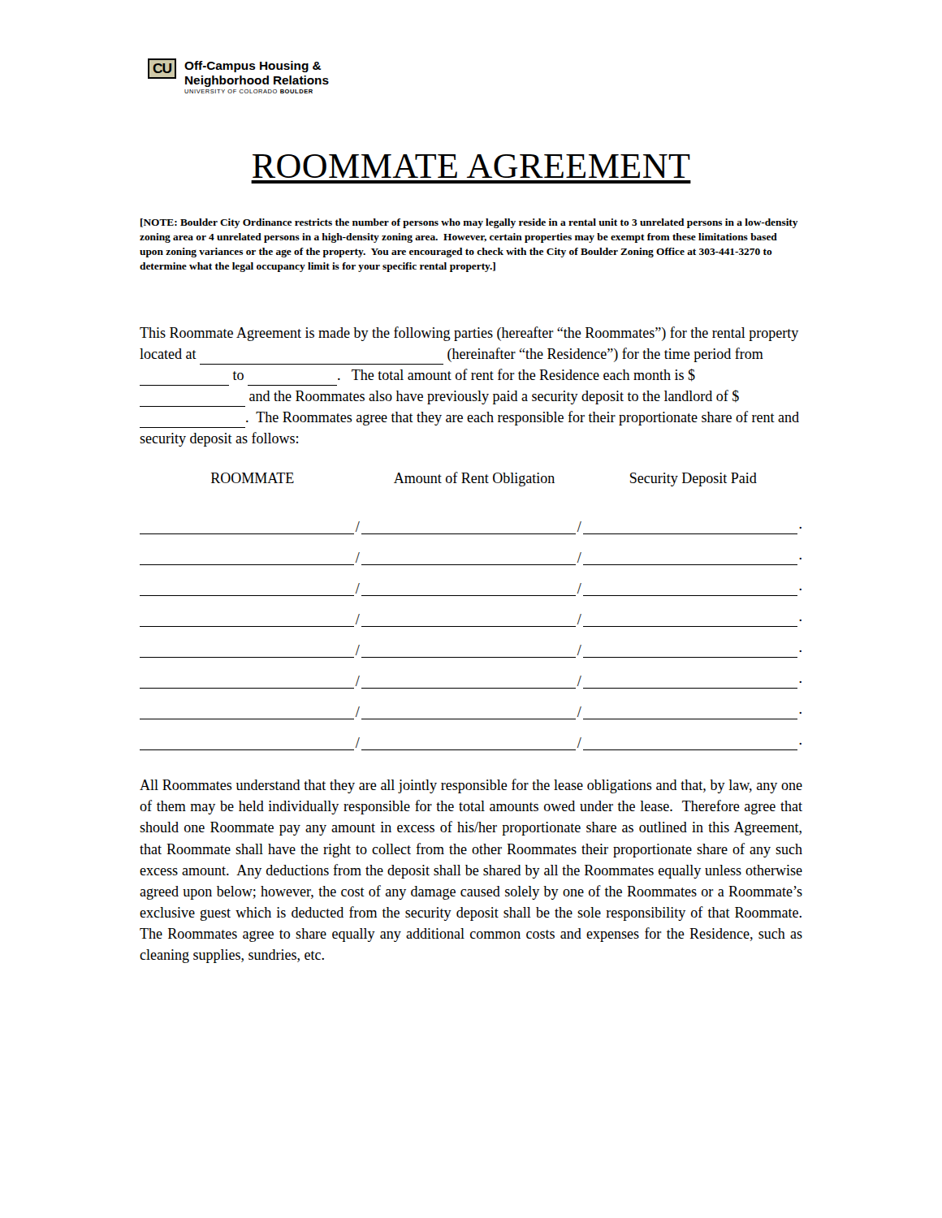CU
Off-Campus Housing &
Neighborhood Relations
UNIVERSITY OF COLORADO BOULDER
ROOMMATE AGREEMENT
[NOTE: Boulder City Ordinance restricts the number of persons who may legally reside in a rental unit to 3 unrelated persons in a low-density zoning area or 4 unrelated persons in a high-density zoning area. However, certain properties may be exempt from these limitations based upon zoning variances or the age of the property. You are encouraged to check with the City of Boulder Zoning Office at 303-441-3270 to determine what the legal occupancy limit is for your specific rental property.]
This Roommate Agreement is made by the following parties (hereafter “the Roommates”) for the rental property located at (hereinafter “the Residence”) for the time period from to . The total amount of rent for the Residence each month is $ and the Roommates also have previously paid a security deposit to the landlord of $ . The Roommates agree that they are each responsible for their proportionate share of rent and security deposit as follows:
| ROOMMATE | Amount of Rent Obligation | Security Deposit Paid |
| --- | --- | --- |
| / / . |
| / / . |
| / / . |
| / / . |
| / / . |
| / / . |
| / / . |
| / / . |
All Roommates understand that they are all jointly responsible for the lease obligations and that, by law, any one of them may be held individually responsible for the total amounts owed under the lease. Therefore agree that should one Roommate pay any amount in excess of his/her proportionate share as outlined in this Agreement, that Roommate shall have the right to collect from the other Roommates their proportionate share of any such excess amount. Any deductions from the deposit shall be shared by all the Roommates equally unless otherwise agreed upon below; however, the cost of any damage caused solely by one of the Roommates or a Roommate’s exclusive guest which is deducted from the security deposit shall be the sole responsibility of that Roommate. The Roommates agree to share equally any additional common costs and expenses for the Residence, such as cleaning supplies, sundries, etc.